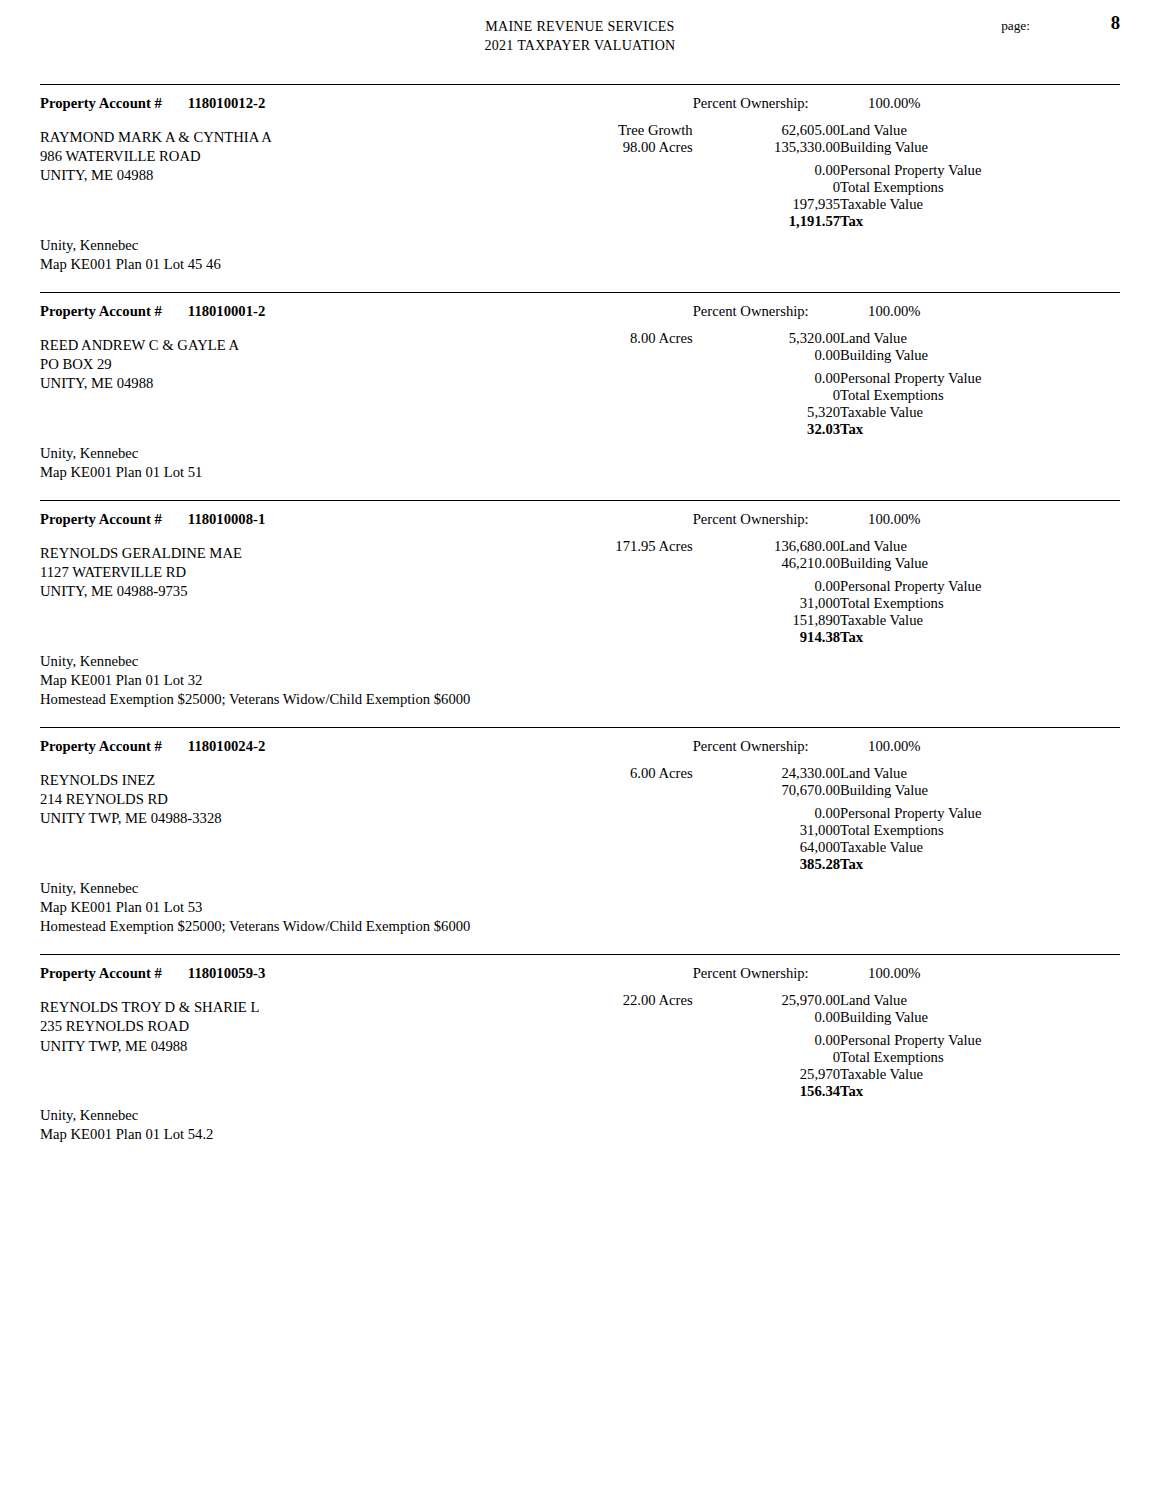page:
8
MAINE REVENUE SERVICES
2021 TAXPAYER VALUATION
| Property Account # 118010012-2 | | Percent Ownership: | 100.00% |
| RAYMOND MARK A & CYNTHIA A 986 WATERVILLE ROAD UNITY, ME 04988 | Tree Growth 98.00 Acres | 62,605.00 135,330.00 0.00 0 197,935 1,191.57 | Land Value Building Value Personal Property Value Total Exemptions Taxable Value Tax |
Unity, Kennebec
Map KE001 Plan 01 Lot 45 46
| Property Account # 118010001-2 | | Percent Ownership: | 100.00% |
| REED ANDREW C & GAYLE A PO BOX 29 UNITY, ME 04988 | 8.00 Acres | 5,320.00 0.00 0.00 0 5,320 32.03 | Land Value Building Value Personal Property Value Total Exemptions Taxable Value Tax |
Unity, Kennebec
Map KE001 Plan 01 Lot 51
| Property Account # 118010008-1 | | Percent Ownership: | 100.00% |
| REYNOLDS GERALDINE MAE 1127 WATERVILLE RD UNITY, ME 04988-9735 | 171.95 Acres | 136,680.00 46,210.00 0.00 31,000 151,890 914.38 | Land Value Building Value Personal Property Value Total Exemptions Taxable Value Tax |
Unity, Kennebec
Map KE001 Plan 01 Lot 32
Homestead Exemption $25000; Veterans Widow/Child Exemption $6000
| Property Account # 118010024-2 | | Percent Ownership: | 100.00% |
| REYNOLDS INEZ 214 REYNOLDS RD UNITY TWP, ME 04988-3328 | 6.00 Acres | 24,330.00 70,670.00 0.00 31,000 64,000 385.28 | Land Value Building Value Personal Property Value Total Exemptions Taxable Value Tax |
Unity, Kennebec
Map KE001 Plan 01 Lot 53
Homestead Exemption $25000; Veterans Widow/Child Exemption $6000
| Property Account # 118010059-3 | | Percent Ownership: | 100.00% |
| REYNOLDS TROY D & SHARIE L 235 REYNOLDS ROAD UNITY TWP, ME 04988 | 22.00 Acres | 25,970.00 0.00 0.00 0 25,970 156.34 | Land Value Building Value Personal Property Value Total Exemptions Taxable Value Tax |
Unity, Kennebec
Map KE001 Plan 01 Lot 54.2